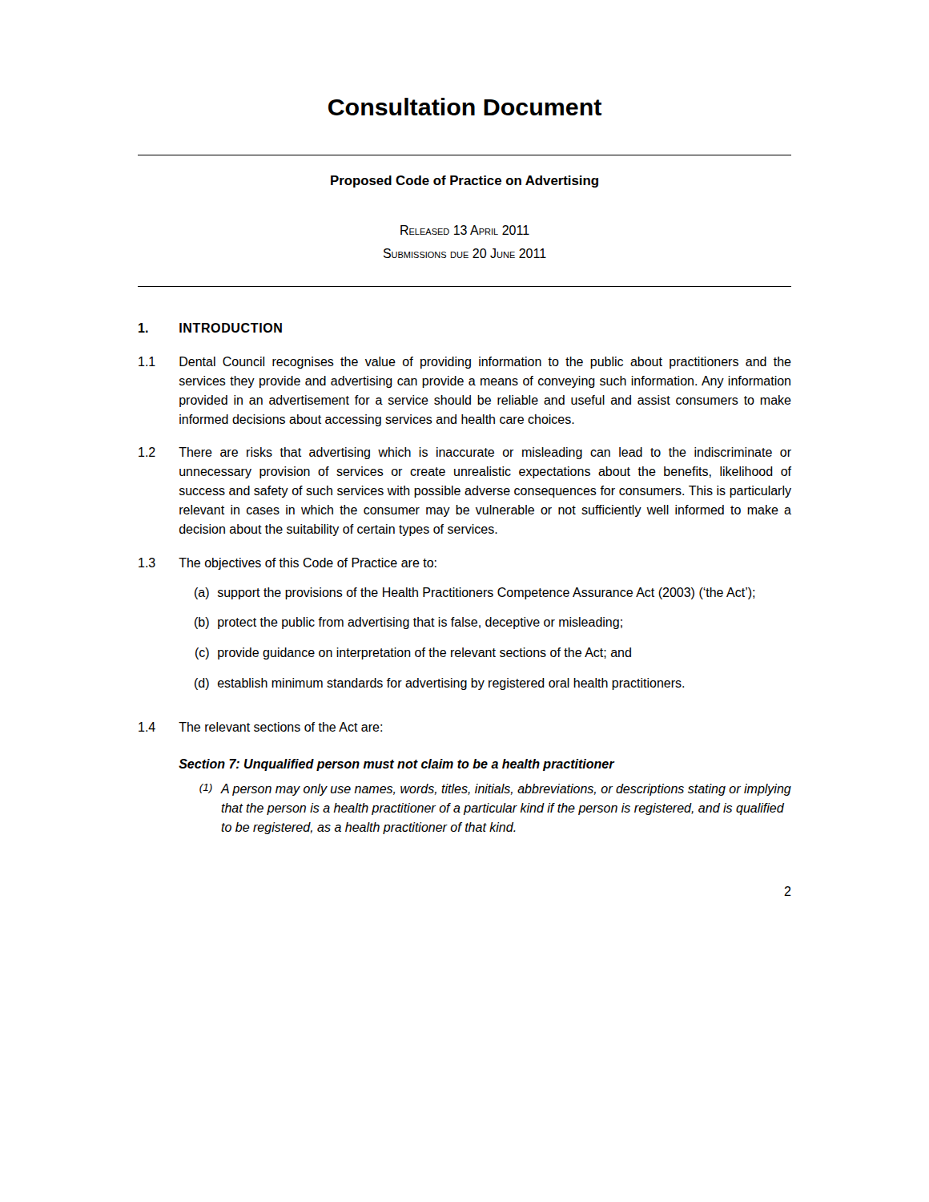Consultation Document
Proposed Code of Practice on Advertising
Released 13 April 2011
Submissions due 20 June 2011
1. INTRODUCTION
1.1 Dental Council recognises the value of providing information to the public about practitioners and the services they provide and advertising can provide a means of conveying such information. Any information provided in an advertisement for a service should be reliable and useful and assist consumers to make informed decisions about accessing services and health care choices.
1.2 There are risks that advertising which is inaccurate or misleading can lead to the indiscriminate or unnecessary provision of services or create unrealistic expectations about the benefits, likelihood of success and safety of such services with possible adverse consequences for consumers. This is particularly relevant in cases in which the consumer may be vulnerable or not sufficiently well informed to make a decision about the suitability of certain types of services.
1.3 The objectives of this Code of Practice are to:
(a) support the provisions of the Health Practitioners Competence Assurance Act (2003) (‘the Act’);
(b) protect the public from advertising that is false, deceptive or misleading;
(c) provide guidance on interpretation of the relevant sections of the Act; and
(d) establish minimum standards for advertising by registered oral health practitioners.
1.4 The relevant sections of the Act are:
Section 7: Unqualified person must not claim to be a health practitioner
(1) A person may only use names, words, titles, initials, abbreviations, or descriptions stating or implying that the person is a health practitioner of a particular kind if the person is registered, and is qualified to be registered, as a health practitioner of that kind.
2